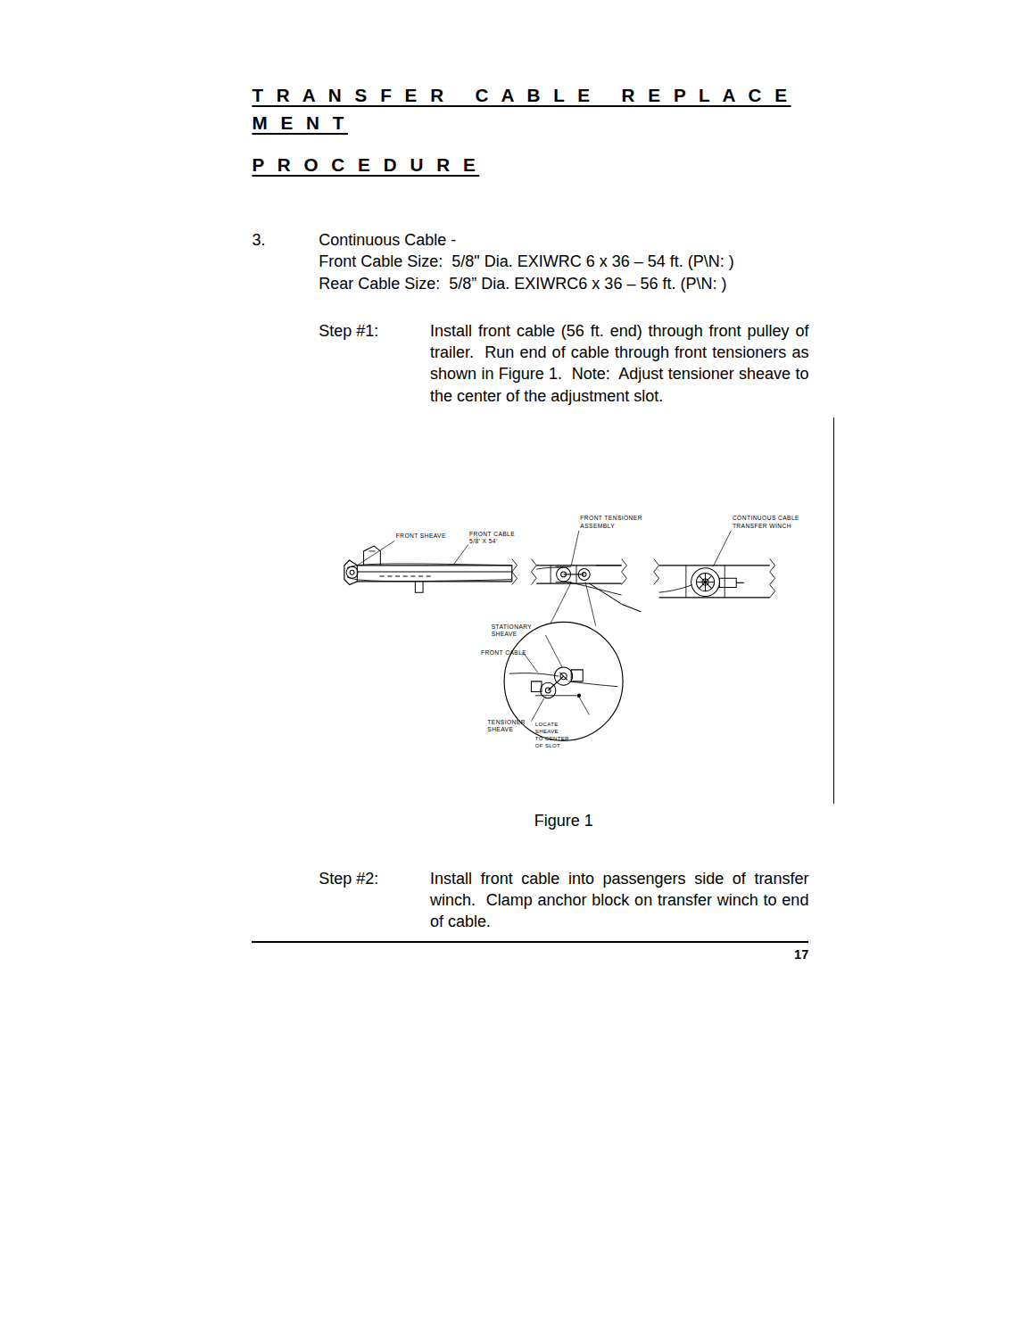T R A N S F E R C A B L E R E P L A C E M E N TP R O C E D U R E
3.
Continuous Cable -
Front Cable Size: 5/8" Dia. EXIWRC 6 x 36 – 54 ft. (P\N: )
Rear Cable Size: 5/8” Dia. EXIWRC6 x 36 – 56 ft. (P\N: )
Step #1:
Install front cable (56 ft. end) through front pulley of trailer. Run end of cable through front tensioners as shown in Figure 1. Note: Adjust tensioner sheave to the center of the adjustment slot.
FRONT SHEAVE FRONT CABLE 5/8′ X 54′ FRONT TENSIONER ASSEMBLY CONTINUOUS CABLE TRANSFER WINCH STATIONARY SHEAVE FRONT CABLE TENSIONER SHEAVE LOCATE SHEAVE TO CENTER OF SLOT
Figure 1
Step #2:
Install front cable into passengers side of transfer winch. Clamp anchor block on transfer winch to end of cable.
17